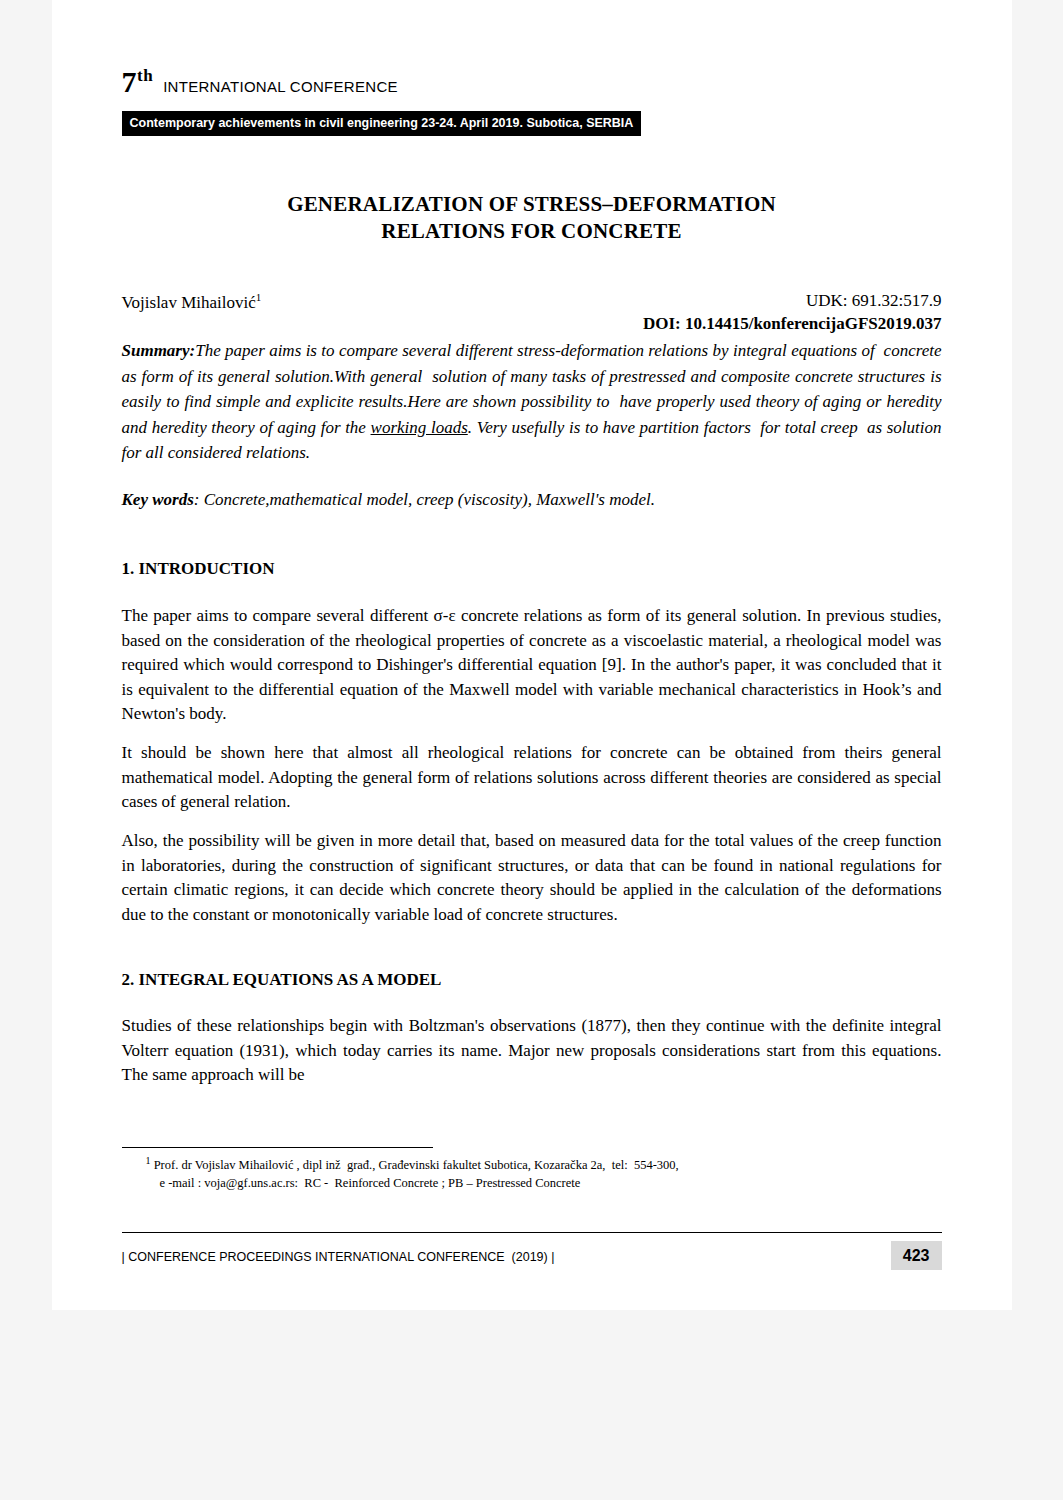7th INTERNATIONAL CONFERENCE
Contemporary achievements in civil engineering 23-24. April 2019. Subotica, SERBIA
GENERALIZATION OF STRESS–DEFORMATION
RELATIONS FOR CONCRETE
Vojislav Mihailović1
UDK: 691.32:517.9
DOI: 10.14415/konferencijaGFS2019.037
Summary:The paper aims is to compare several different stress-deformation relations by integral equations of concrete as form of its general solution.With general solution of many tasks of prestressed and composite concrete structures is easily to find simple and explicite results.Here are shown possibility to have properly used theory of aging or heredity and heredity theory of aging for the working loads. Very usefully is to have partition factors for total creep as solution for all considered relations.
Key words: Concrete,mathematical model, creep (viscosity), Maxwell's model.
1. INTRODUCTION
The paper aims to compare several different σ-ε concrete relations as form of its general solution. In previous studies, based on the consideration of the rheological properties of concrete as a viscoelastic material, a rheological model was required which would correspond to Dishinger's differential equation [9]. In the author's paper, it was concluded that it is equivalent to the differential equation of the Maxwell model with variable mechanical characteristics in Hook’s and Newton's body.
It should be shown here that almost all rheological relations for concrete can be obtained from theirs general mathematical model. Adopting the general form of relations solutions across different theories are considered as special cases of general relation.
Also, the possibility will be given in more detail that, based on measured data for the total values of the creep function in laboratories, during the construction of significant structures, or data that can be found in national regulations for certain climatic regions, it can decide which concrete theory should be applied in the calculation of the deformations due to the constant or monotonically variable load of concrete structures.
2. INTEGRAL EQUATIONS AS A MODEL
Studies of these relationships begin with Boltzman's observations (1877), then they continue with the definite integral Volterr equation (1931), which today carries its name. Major new proposals considerations start from this equations. The same approach will be
1 Prof. dr Vojislav Mihailović , dipl inž građ., Građevinski fakultet Subotica, Kozaračka 2a, tel: 554-300,
e -mail : voja@gf.uns.ac.rs: RC - Reinforced Concrete ; PB – Prestressed Concrete
| CONFERENCE PROCEEDINGS INTERNATIONAL CONFERENCE (2019) | 423